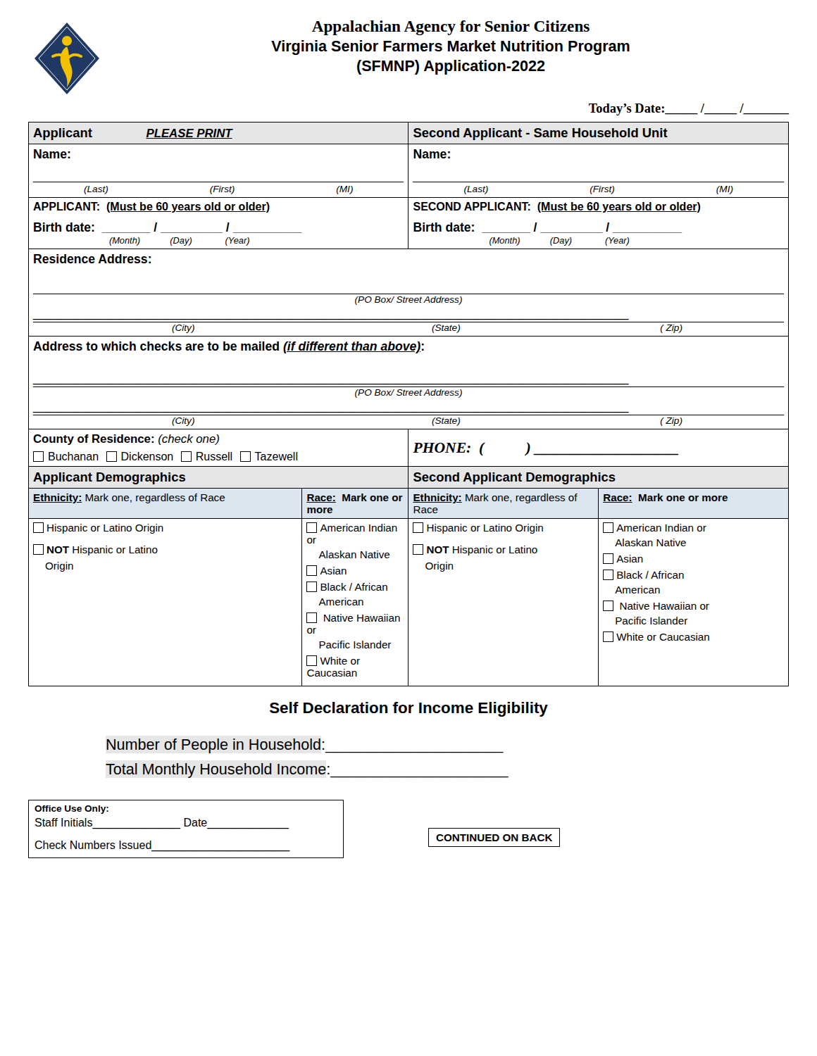Appalachian Agency for Senior Citizens
Virginia Senior Farmers Market Nutrition Program
(SFMNP) Application-2022
Today’s Date:_____ /_____ /_______
| Applicant PLEASE PRINT | Second Applicant - Same Household Unit |
| Name: (Last) (First) (MI) | Name: (Last) (First) (MI) |
| APPLICANT: (Must be 60 years old or older) Birth date: _______ / _________ / __________ (Month) (Day) (Year) | SECOND APPLICANT: (Must be 60 years old or older) Birth date: _______ / _________ / __________ (Month) (Day) (Year) |
| Residence Address: (PO Box/ Street Address) _______________________________________________________________________________________________ (City) (State) ( Zip) |
| Address to which checks are to be mailed (if different than above) : _______________________________________________________________________________________________ (PO Box/ Street Address) _______________________________________________________________________________________________ (City) (State) ( Zip) |
| County of Residence: (check one) Buchanan Dickenson Russell Tazewell | PHONE: ( ) ___________________ |
| Applicant Demographics | Second Applicant Demographics |
| Ethnicity: Mark one, regardless of Race | Race: Mark one or more | Ethnicity: Mark one, regardless of Race | Race: Mark one or more |
| Hispanic or Latino Origin NOT Hispanic or Latino Origin | American Indian or Alaskan Native Asian Black / African American Native Hawaiian or Pacific Islander White or Caucasian | Hispanic or Latino Origin NOT Hispanic or Latino Origin | American Indian or Alaskan Native Asian Black / African American Native Hawaiian or Pacific Islander White or Caucasian |
Self Declaration for Income Eligibility
Number of People in Household:_____________________
Total Monthly Household Income:_____________________
Office Use Only:
Staff Initials______________ Date_____________
Check Numbers Issued______________________
CONTINUED ON BACK